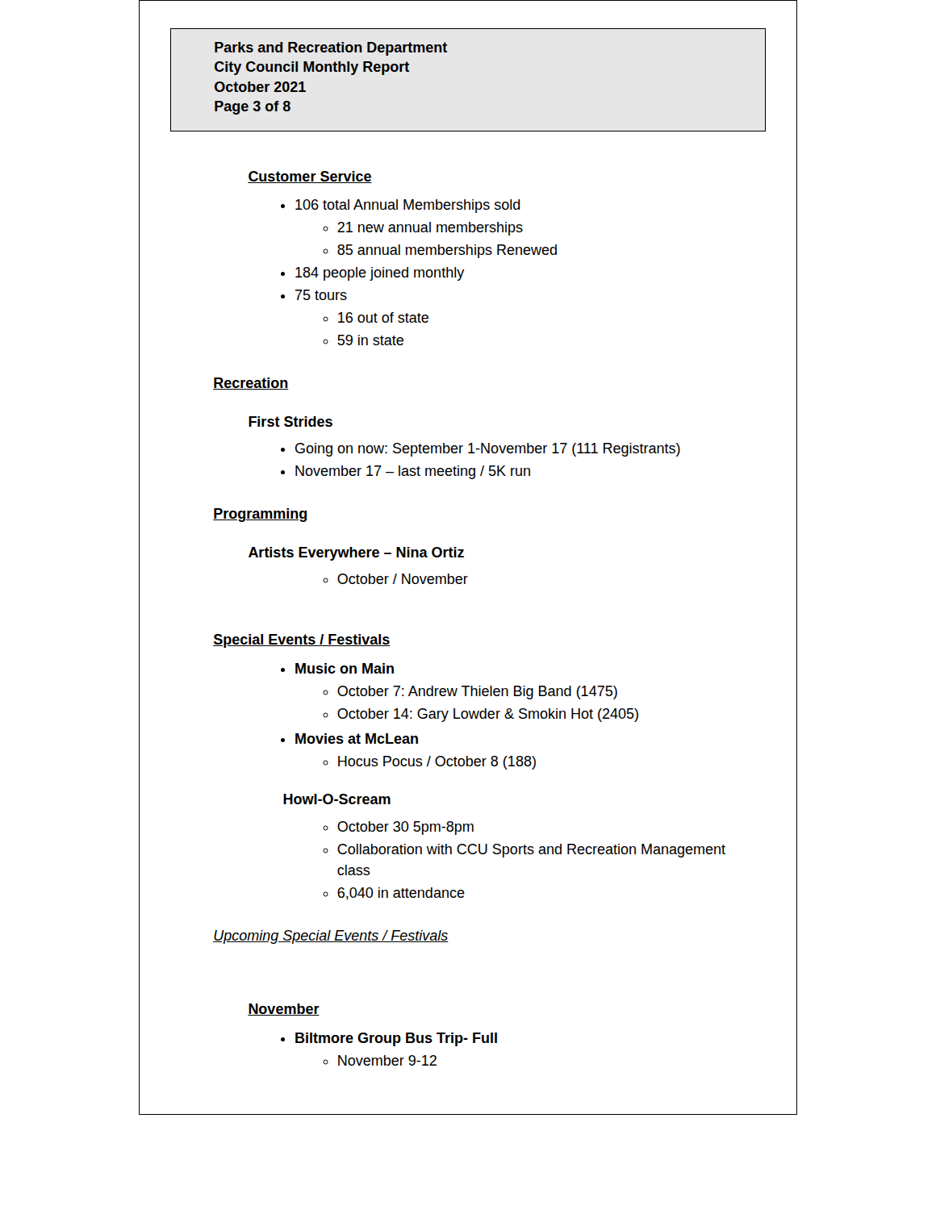Parks and Recreation Department
City Council Monthly Report
October 2021
Page 3 of 8
Customer Service
106 total Annual Memberships sold
21 new annual memberships
85 annual memberships Renewed
184 people joined monthly
75 tours
16 out of state
59 in state
Recreation
First Strides
Going on now: September 1-November 17 (111 Registrants)
November 17 – last meeting / 5K run
Programming
Artists Everywhere – Nina Ortiz
October / November
Special Events / Festivals
Music on Main
October 7: Andrew Thielen Big Band (1475)
October 14: Gary Lowder & Smokin Hot (2405)
Movies at McLean
Hocus Pocus / October 8 (188)
Howl-O-Scream
October 30 5pm-8pm
Collaboration with CCU Sports and Recreation Management class
6,040 in attendance
Upcoming Special Events / Festivals
November
Biltmore Group Bus Trip- Full
November 9-12